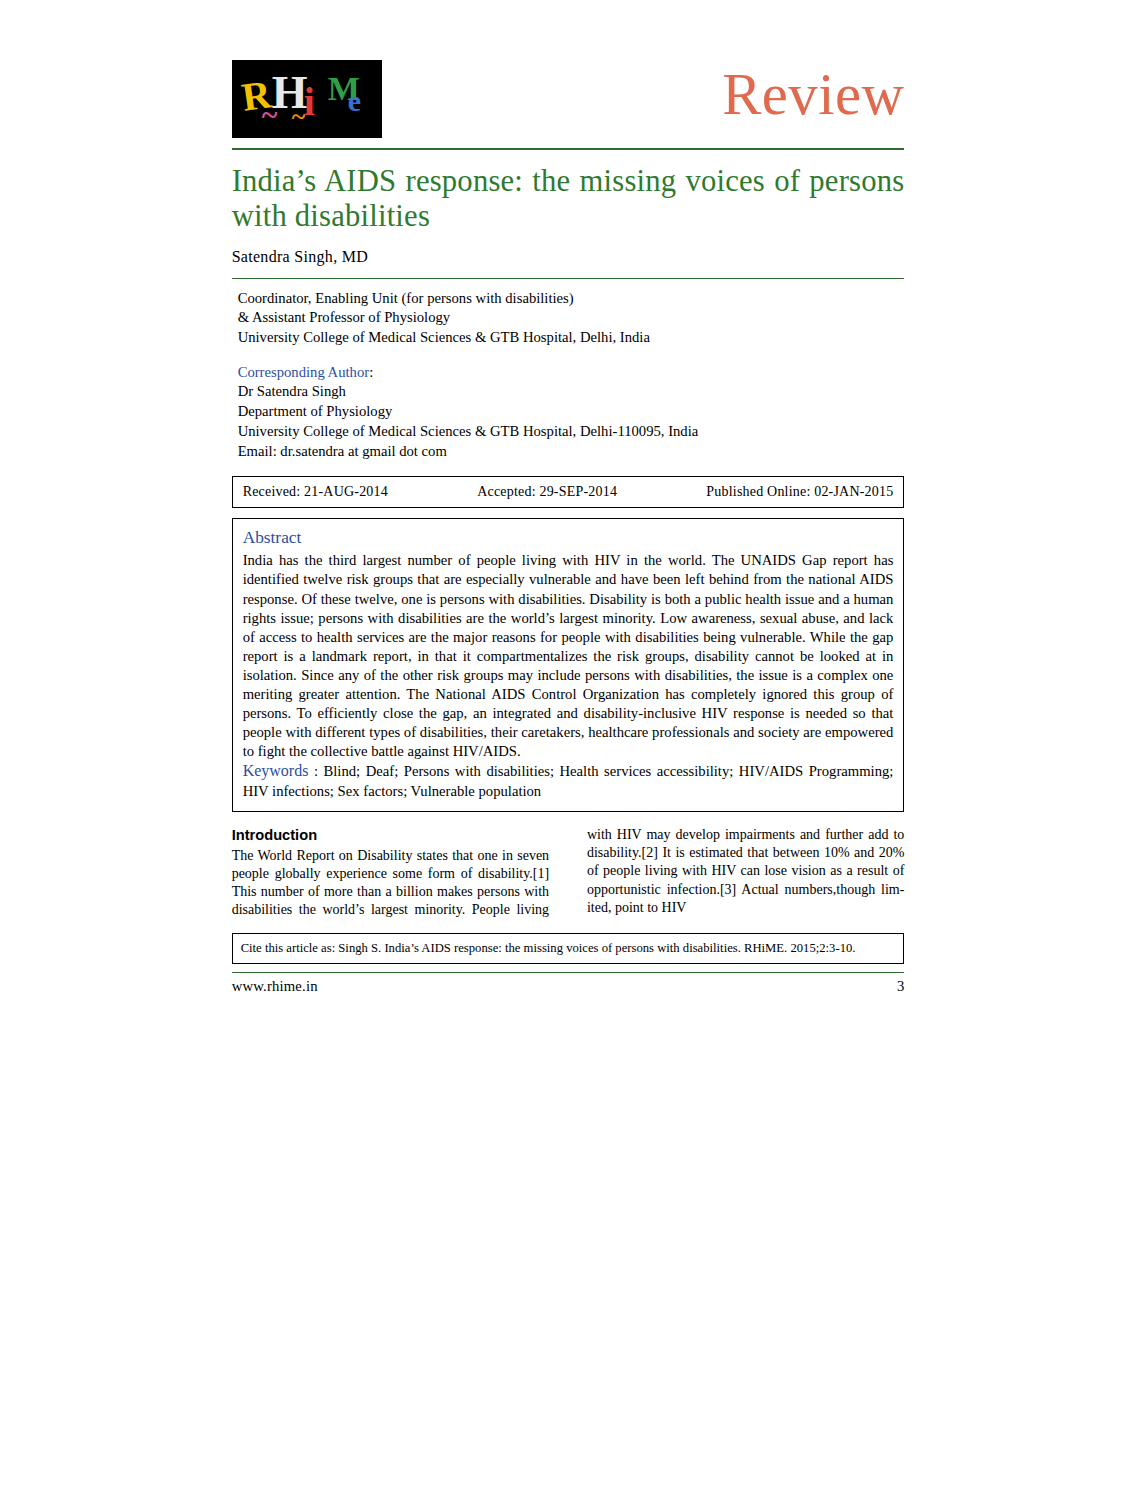R H i M e ~ ~
Review
India’s AIDS response: the missing voices of persons with disabilities
Satendra Singh, MD
Coordinator, Enabling Unit (for persons with disabilities)
& Assistant Professor of Physiology
University College of Medical Sciences & GTB Hospital, Delhi, India
Corresponding Author:
Dr Satendra Singh
Department of Physiology
University College of Medical Sciences & GTB Hospital, Delhi-110095, India
Email: dr.satendra at gmail dot com
Received: 21-AUG-2014 Accepted: 29-SEP-2014 Published Online: 02-JAN-2015
Abstract
India has the third largest number of people living with HIV in the world. The UNAIDS Gap report has identified twelve risk groups that are especially vulnerable and have been left behind from the national AIDS response. Of these twelve, one is persons with disabilities. Disability is both a public health issue and a human rights issue; persons with disabilities are the world’s largest minority. Low awareness, sexual abuse, and lack of access to health services are the major reasons for people with disabilities being vulnerable. While the gap report is a landmark report, in that it compartmentalizes the risk groups, disability cannot be looked at in isolation. Since any of the other risk groups may include persons with disabilities, the issue is a complex one meriting greater attention. The National AIDS Control Organization has completely ignored this group of persons. To efficiently close the gap, an integrated and disability-inclusive HIV response is needed so that people with different types of disabilities, their caretakers, healthcare professionals and society are empowered to fight the collective battle against HIV/AIDS.
Keywords : Blind; Deaf; Persons with disabilities; Health services accessibility; HIV/AIDS Programming; HIV infections; Sex factors; Vulnerable population
Introduction
The World Report on Disability states that one in seven people globally experience some form of disability.[1] This number of more than a billion makes persons with disabilities the world’s largest minority. People living with HIV may develop impairments and further add to disability.[2] It is estimated that between 10% and 20% of people living with HIV can lose vision as a result of opportunistic infection.[3] Actual numbers,though limited, point to HIV
Cite this article as: Singh S. India’s AIDS response: the missing voices of persons with disabilities. RHiME. 2015;2:3-10.
www.rhime.in 3